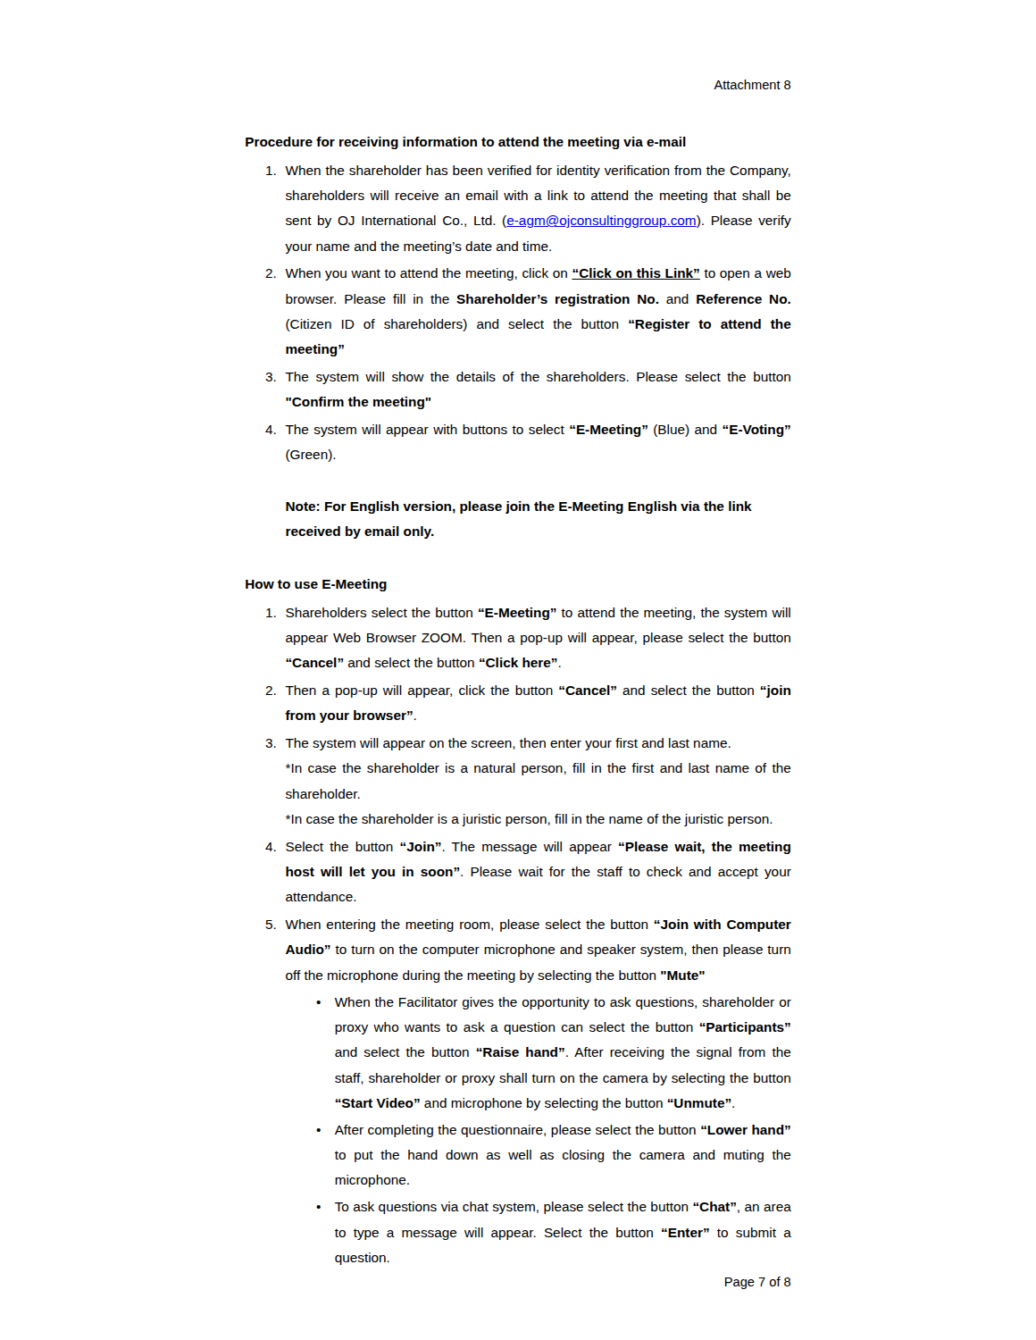Attachment 8
Procedure for receiving information to attend the meeting via e-mail
When the shareholder has been verified for identity verification from the Company, shareholders will receive an email with a link to attend the meeting that shall be sent by OJ International Co., Ltd. (e-agm@ojconsultinggroup.com). Please verify your name and the meeting’s date and time.
When you want to attend the meeting, click on “Click on this Link” to open a web browser. Please fill in the Shareholder’s registration No. and Reference No. (Citizen ID of shareholders) and select the button “Register to attend the meeting”
The system will show the details of the shareholders. Please select the button "Confirm the meeting"
The system will appear with buttons to select “E-Meeting” (Blue) and “E-Voting” (Green).
Note: For English version, please join the E-Meeting English via the link received by email only.
How to use E-Meeting
Shareholders select the button “E-Meeting” to attend the meeting, the system will appear Web Browser ZOOM. Then a pop-up will appear, please select the button “Cancel” and select the button “Click here”.
Then a pop-up will appear, click the button “Cancel” and select the button “join from your browser”.
The system will appear on the screen, then enter your first and last name. *In case the shareholder is a natural person, fill in the first and last name of the shareholder. *In case the shareholder is a juristic person, fill in the name of the juristic person.
Select the button “Join”. The message will appear “Please wait, the meeting host will let you in soon”. Please wait for the staff to check and accept your attendance.
When entering the meeting room, please select the button “Join with Computer Audio” to turn on the computer microphone and speaker system, then please turn off the microphone during the meeting by selecting the button "Mute"
When the Facilitator gives the opportunity to ask questions, shareholder or proxy who wants to ask a question can select the button “Participants” and select the button “Raise hand”. After receiving the signal from the staff, shareholder or proxy shall turn on the camera by selecting the button “Start Video” and microphone by selecting the button “Unmute”.
After completing the questionnaire, please select the button “Lower hand” to put the hand down as well as closing the camera and muting the microphone.
To ask questions via chat system, please select the button “Chat”, an area to type a message will appear. Select the button “Enter” to submit a question.
Page 7 of 8